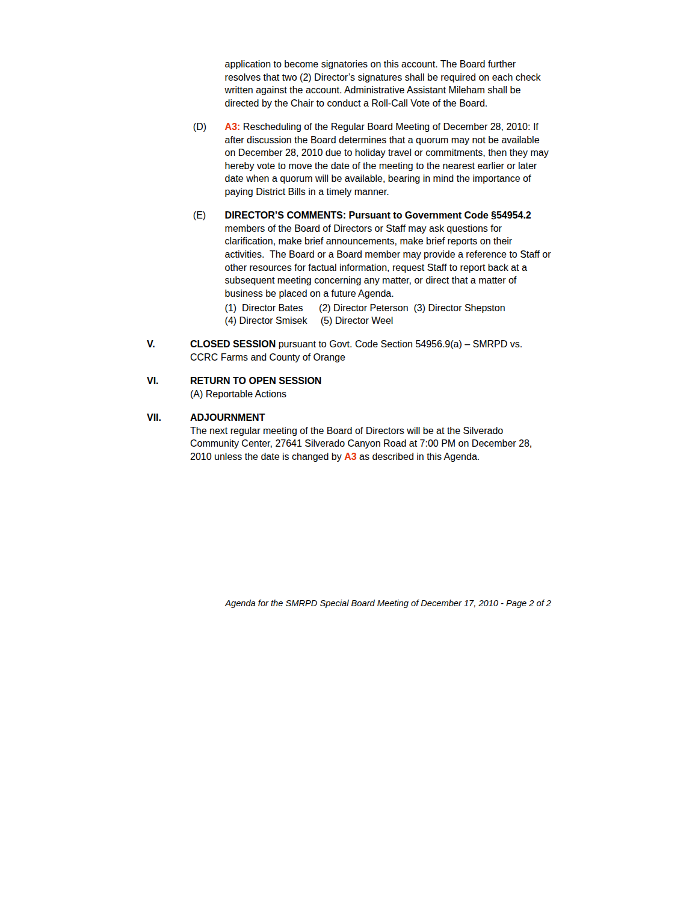application to become signatories on this account. The Board further resolves that two (2) Director’s signatures shall be required on each check written against the account. Administrative Assistant Mileham shall be directed by the Chair to conduct a Roll-Call Vote of the Board.
(D) A3: Rescheduling of the Regular Board Meeting of December 28, 2010: If after discussion the Board determines that a quorum may not be available on December 28, 2010 due to holiday travel or commitments, then they may hereby vote to move the date of the meeting to the nearest earlier or later date when a quorum will be available, bearing in mind the importance of paying District Bills in a timely manner.
(E) DIRECTOR’S COMMENTS: Pursuant to Government Code §54954.2 members of the Board of Directors or Staff may ask questions for clarification, make brief announcements, make brief reports on their activities. The Board or a Board member may provide a reference to Staff or other resources for factual information, request Staff to report back at a subsequent meeting concerning any matter, or direct that a matter of business be placed on a future Agenda.
(1) Director Bates (2) Director Peterson (3) Director Shepston
(4) Director Smisek (5) Director Weel
V. CLOSED SESSION pursuant to Govt. Code Section 54956.9(a) – SMRPD vs. CCRC Farms and County of Orange
VI. RETURN TO OPEN SESSION
(A) Reportable Actions
VII. ADJOURNMENT
The next regular meeting of the Board of Directors will be at the Silverado Community Center, 27641 Silverado Canyon Road at 7:00 PM on December 28, 2010 unless the date is changed by A3 as described in this Agenda.
Agenda for the SMRPD Special Board Meeting of December 17, 2010 - Page 2 of 2